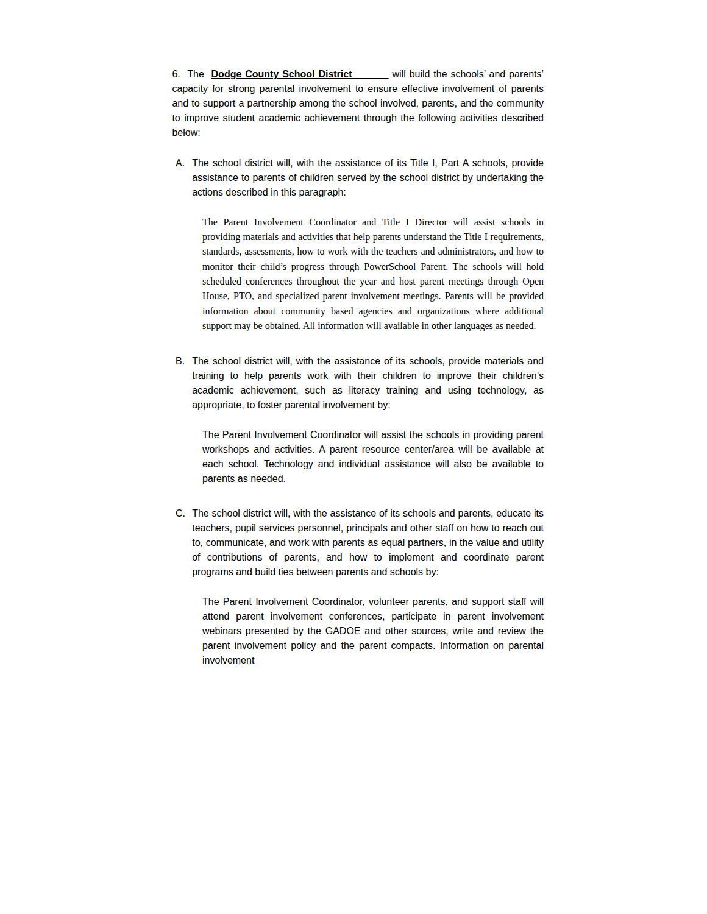6. The Dodge County School District will build the schools’ and parents’ capacity for strong parental involvement to ensure effective involvement of parents and to support a partnership among the school involved, parents, and the community to improve student academic achievement through the following activities described below:
A.
The school district will, with the assistance of its Title I, Part A schools, provide assistance to parents of children served by the school district by undertaking the actions described in this paragraph:
The Parent Involvement Coordinator and Title I Director will assist schools in providing materials and activities that help parents understand the Title I requirements, standards, assessments, how to work with the teachers and administrators, and how to monitor their child’s progress through PowerSchool Parent. The schools will hold scheduled conferences throughout the year and host parent meetings through Open House, PTO, and specialized parent involvement meetings. Parents will be provided information about community based agencies and organizations where additional support may be obtained. All information will available in other languages as needed.
B.
The school district will, with the assistance of its schools, provide materials and training to help parents work with their children to improve their children’s academic achievement, such as literacy training and using technology, as appropriate, to foster parental involvement by:
The Parent Involvement Coordinator will assist the schools in providing parent workshops and activities. A parent resource center/area will be available at each school. Technology and individual assistance will also be available to parents as needed.
C.
The school district will, with the assistance of its schools and parents, educate its teachers, pupil services personnel, principals and other staff on how to reach out to, communicate, and work with parents as equal partners, in the value and utility of contributions of parents, and how to implement and coordinate parent programs and build ties between parents and schools by:
The Parent Involvement Coordinator, volunteer parents, and support staff will attend parent involvement conferences, participate in parent involvement webinars presented by the GADOE and other sources, write and review the parent involvement policy and the parent compacts. Information on parental involvement